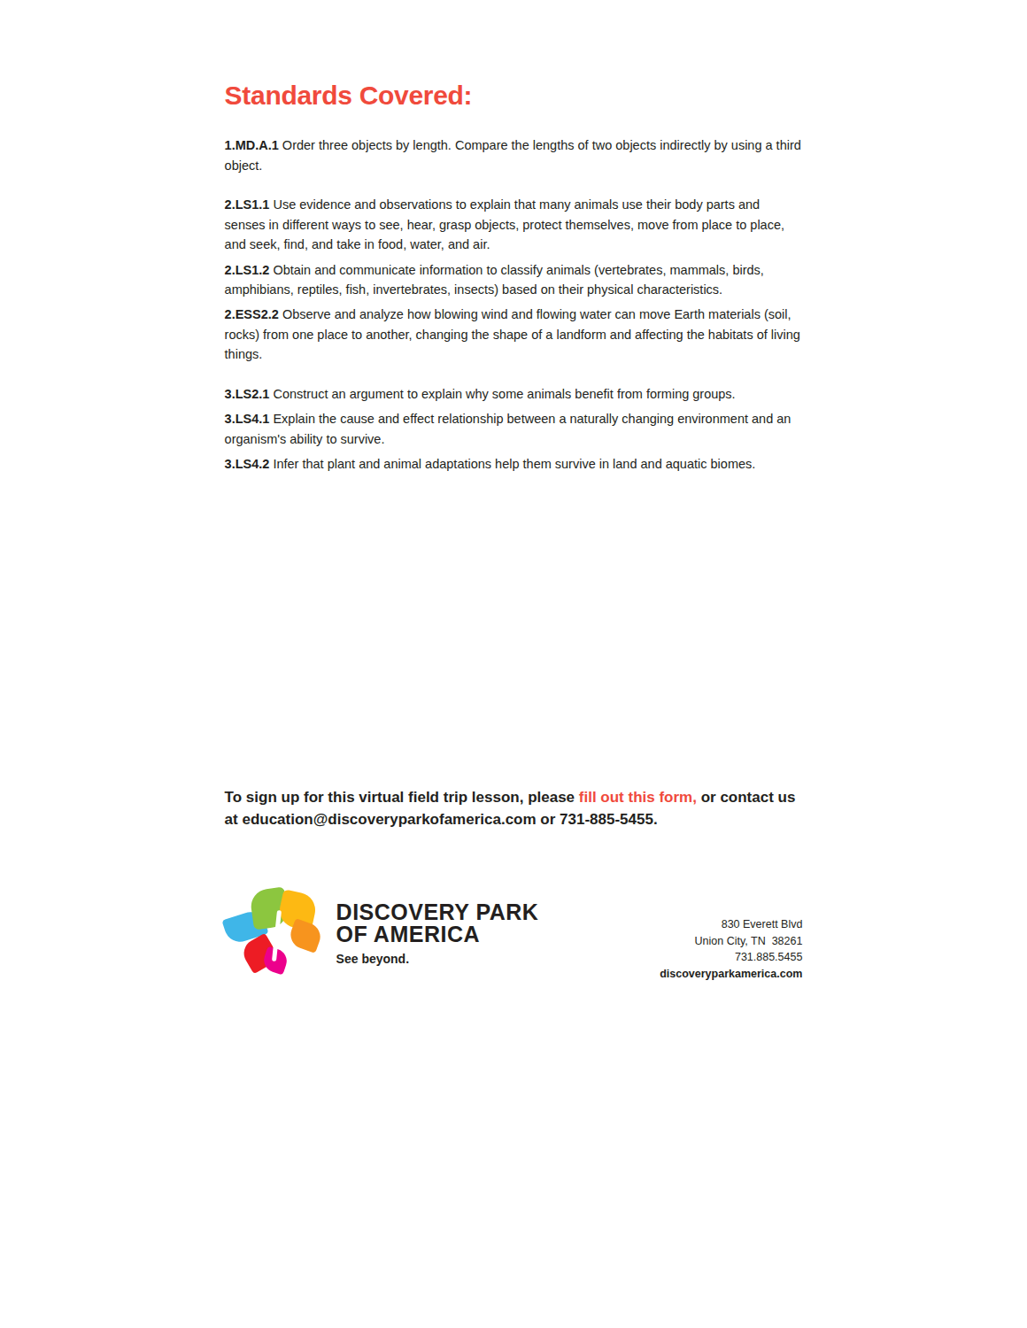Standards Covered:
1.MD.A.1 Order three objects by length. Compare the lengths of two objects indirectly by using a third object.
2.LS1.1 Use evidence and observations to explain that many animals use their body parts and senses in different ways to see, hear, grasp objects, protect themselves, move from place to place, and seek, find, and take in food, water, and air.
2.LS1.2 Obtain and communicate information to classify animals (vertebrates, mammals, birds, amphibians, reptiles, fish, invertebrates, insects) based on their physical characteristics.
2.ESS2.2 Observe and analyze how blowing wind and flowing water can move Earth materials (soil, rocks) from one place to another, changing the shape of a landform and affecting the habitats of living things.
3.LS2.1 Construct an argument to explain why some animals benefit from forming groups.
3.LS4.1 Explain the cause and effect relationship between a naturally changing environment and an organism's ability to survive.
3.LS4.2 Infer that plant and animal adaptations help them survive in land and aquatic biomes.
To sign up for this virtual field trip lesson, please fill out this form, or contact us at education@discoveryparkofamerica.com or 731-885-5455.
DISCOVERY PARK OF AMERICA See beyond.
830 Everett Blvd
Union City, TN 38261
731.885.5455
discoveryparkamerica.com